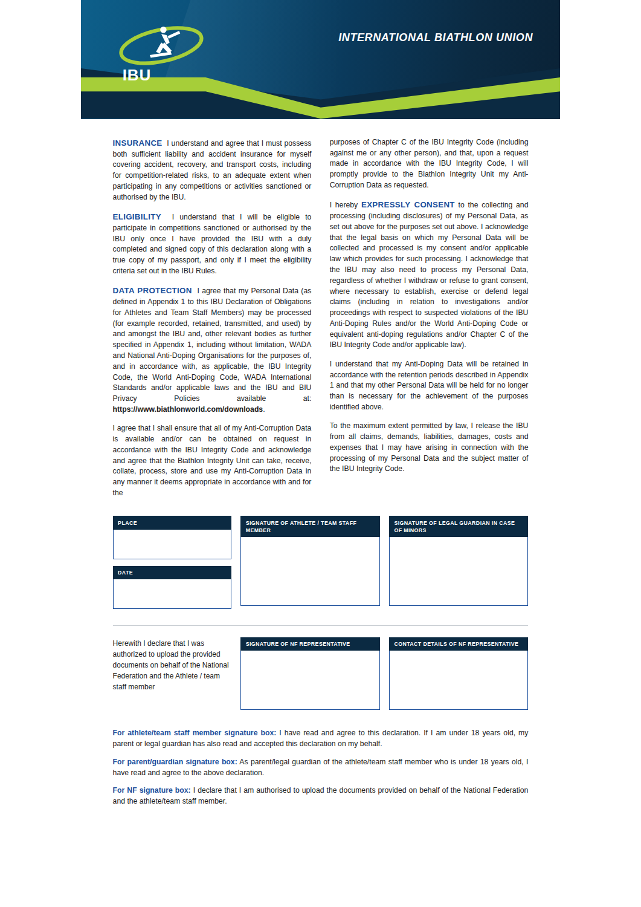International Biathlon Union
IBU
Insurance I understand and agree that I must possess both sufficient liability and accident insurance for myself covering accident, recovery, and transport costs, including for competition-related risks, to an adequate extent when participating in any competitions or activities sanctioned or authorised by the IBU.
Eligibility I understand that I will be eligible to participate in competitions sanctioned or authorised by the IBU only once I have provided the IBU with a duly completed and signed copy of this declaration along with a true copy of my passport, and only if I meet the eligibility criteria set out in the IBU Rules.
Data Protection I agree that my Personal Data (as defined in Appendix 1 to this IBU Declaration of Obligations for Athletes and Team Staff Members) may be processed (for example recorded, retained, transmitted, and used) by and amongst the IBU and, other relevant bodies as further specified in Appendix 1, including without limitation, WADA and National Anti-Doping Organisations for the purposes of, and in accordance with, as applicable, the IBU Integrity Code, the World Anti-Doping Code, WADA International Standards and/or applicable laws and the IBU and BIU Privacy Policies available at: https://www.biathlonworld.com/downloads.
I agree that I shall ensure that all of my Anti-Corruption Data is available and/or can be obtained on request in accordance with the IBU Integrity Code and acknowledge and agree that the Biathlon Integrity Unit can take, receive, collate, process, store and use my Anti-Corruption Data in any manner it deems appropriate in accordance with and for the
purposes of Chapter C of the IBU Integrity Code (including against me or any other person), and that, upon a request made in accordance with the IBU Integrity Code, I will promptly provide to the Biathlon Integrity Unit my Anti-Corruption Data as requested.
I hereby Expressly Consent to the collecting and processing (including disclosures) of my Personal Data, as set out above for the purposes set out above. I acknowledge that the legal basis on which my Personal Data will be collected and processed is my consent and/or applicable law which provides for such processing. I acknowledge that the IBU may also need to process my Personal Data, regardless of whether I withdraw or refuse to grant consent, where necessary to establish, exercise or defend legal claims (including in relation to investigations and/or proceedings with respect to suspected violations of the IBU Anti-Doping Rules and/or the World Anti-Doping Code or equivalent anti-doping regulations and/or Chapter C of the IBU Integrity Code and/or applicable law).
I understand that my Anti-Doping Data will be retained in accordance with the retention periods described in Appendix 1 and that my other Personal Data will be held for no longer than is necessary for the achievement of the purposes identified above.
To the maximum extent permitted by law, I release the IBU from all claims, demands, liabilities, damages, costs and expenses that I may have arising in connection with the processing of my Personal Data and the subject matter of the IBU Integrity Code.
Place
Date
Signature of Athlete / Team Staff Member
Signature of Legal Guardian in case of Minors
Herewith I declare that I was authorized to upload the provided documents on behalf of the National Federation and the Athlete / team staff member
Signature of NF Representative
Contact Details of NF Representative
For athlete/team staff member signature box: I have read and agree to this declaration. If I am under 18 years old, my parent or legal guardian has also read and accepted this declaration on my behalf.
For parent/guardian signature box: As parent/legal guardian of the athlete/team staff member who is under 18 years old, I have read and agree to the above declaration.
For NF signature box: I declare that I am authorised to upload the documents provided on behalf of the National Federation and the athlete/team staff member.